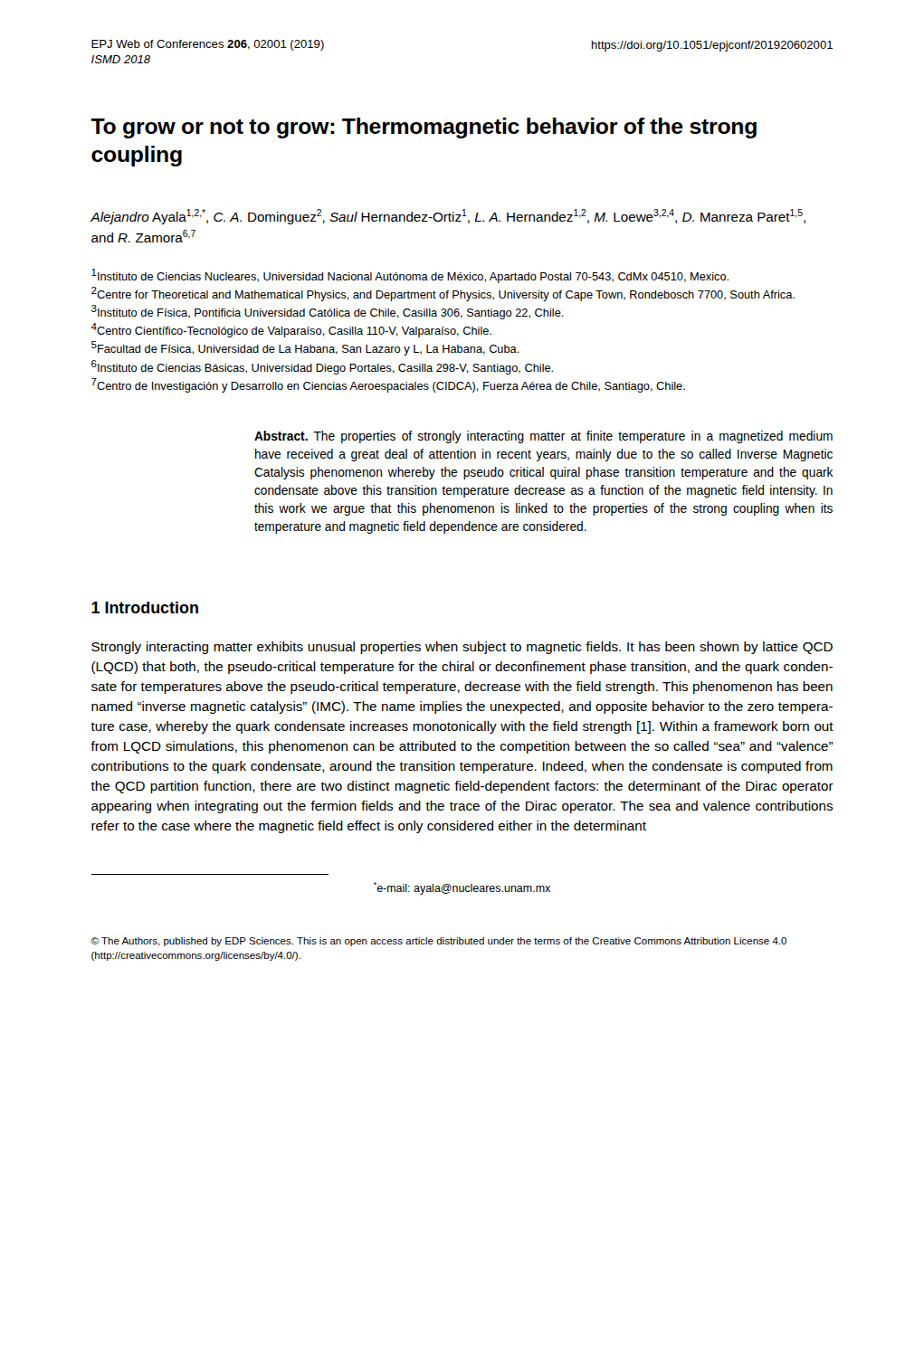EPJ Web of Conferences 206, 02001 (2019)
ISMD 2018
https://doi.org/10.1051/epjconf/201920602001
To grow or not to grow: Thermomagnetic behavior of the strong coupling
Alejandro Ayala1,2,*, C. A. Dominguez2, Saul Hernandez-Ortiz1, L. A. Hernandez1,2, M. Loewe3,2,4, D. Manreza Paret1,5, and R. Zamora6,7
1 Instituto de Ciencias Nucleares, Universidad Nacional Autónoma de México, Apartado Postal 70-543, CdMx 04510, Mexico.
2 Centre for Theoretical and Mathematical Physics, and Department of Physics, University of Cape Town, Rondebosch 7700, South Africa.
3 Instituto de Física, Pontificia Universidad Católica de Chile, Casilla 306, Santiago 22, Chile.
4 Centro Científico-Tecnológico de Valparaíso, Casilla 110-V, Valparaíso, Chile.
5 Facultad de Física, Universidad de La Habana, San Lazaro y L, La Habana, Cuba.
6 Instituto de Ciencias Básicas, Universidad Diego Portales, Casilla 298-V, Santiago, Chile.
7 Centro de Investigación y Desarrollo en Ciencias Aeroespaciales (CIDCA), Fuerza Aérea de Chile, Santiago, Chile.
Abstract. The properties of strongly interacting matter at finite temperature in a magnetized medium have received a great deal of attention in recent years, mainly due to the so called Inverse Magnetic Catalysis phenomenon whereby the pseudo critical quiral phase transition temperature and the quark condensate above this transition temperature decrease as a function of the magnetic field intensity. In this work we argue that this phenomenon is linked to the properties of the strong coupling when its temperature and magnetic field dependence are considered.
1 Introduction
Strongly interacting matter exhibits unusual properties when subject to magnetic fields. It has been shown by lattice QCD (LQCD) that both, the pseudo-critical temperature for the chiral or deconfinement phase transition, and the quark condensate for temperatures above the pseudo-critical temperature, decrease with the field strength. This phenomenon has been named “inverse magnetic catalysis” (IMC). The name implies the unexpected, and opposite behavior to the zero temperature case, whereby the quark condensate increases monotonically with the field strength [1]. Within a framework born out from LQCD simulations, this phenomenon can be attributed to the competition between the so called “sea” and “valence” contributions to the quark condensate, around the transition temperature. Indeed, when the condensate is computed from the QCD partition function, there are two distinct magnetic field-dependent factors: the determinant of the Dirac operator appearing when integrating out the fermion fields and the trace of the Dirac operator. The sea and valence contributions refer to the case where the magnetic field effect is only considered either in the determinant
*e-mail: ayala@nucleares.unam.mx
© The Authors, published by EDP Sciences. This is an open access article distributed under the terms of the Creative Commons Attribution License 4.0 (http://creativecommons.org/licenses/by/4.0/).